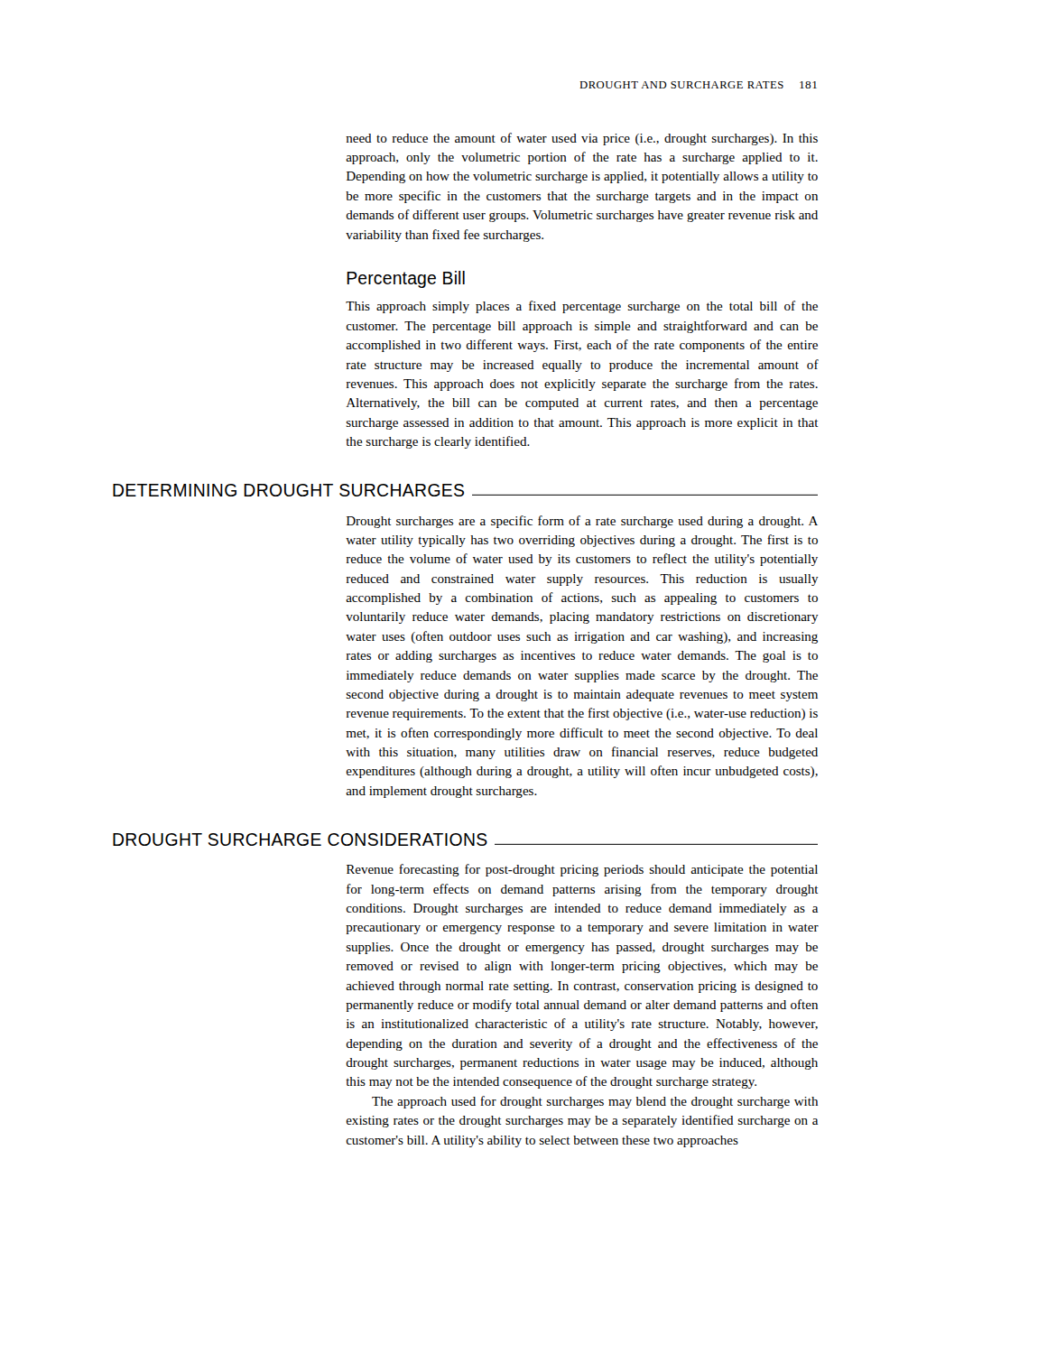DROUGHT AND SURCHARGE RATES181
need to reduce the amount of water used via price (i.e., drought surcharges). In this approach, only the volumetric portion of the rate has a surcharge applied to it. Depending on how the volumetric surcharge is applied, it potentially allows a utility to be more specific in the customers that the surcharge targets and in the impact on demands of different user groups. Volumetric surcharges have greater revenue risk and variability than fixed fee surcharges.
Percentage Bill
This approach simply places a fixed percentage surcharge on the total bill of the customer. The percentage bill approach is simple and straightforward and can be accomplished in two different ways. First, each of the rate components of the entire rate structure may be increased equally to produce the incremental amount of revenues. This approach does not explicitly separate the surcharge from the rates. Alternatively, the bill can be computed at current rates, and then a percentage surcharge assessed in addition to that amount. This approach is more explicit in that the surcharge is clearly identified.
DETERMINING DROUGHT SURCHARGES
Drought surcharges are a specific form of a rate surcharge used during a drought. A water utility typically has two overriding objectives during a drought. The first is to reduce the volume of water used by its customers to reflect the utility's potentially reduced and constrained water supply resources. This reduction is usually accomplished by a combination of actions, such as appealing to customers to voluntarily reduce water demands, placing mandatory restrictions on discretionary water uses (often outdoor uses such as irrigation and car washing), and increasing rates or adding surcharges as incentives to reduce water demands. The goal is to immediately reduce demands on water supplies made scarce by the drought. The second objective during a drought is to maintain adequate revenues to meet system revenue requirements. To the extent that the first objective (i.e., water-use reduction) is met, it is often correspondingly more difficult to meet the second objective. To deal with this situation, many utilities draw on financial reserves, reduce budgeted expenditures (although during a drought, a utility will often incur unbudgeted costs), and implement drought surcharges.
DROUGHT SURCHARGE CONSIDERATIONS
Revenue forecasting for post-drought pricing periods should anticipate the potential for long-term effects on demand patterns arising from the temporary drought conditions. Drought surcharges are intended to reduce demand immediately as a precautionary or emergency response to a temporary and severe limitation in water supplies. Once the drought or emergency has passed, drought surcharges may be removed or revised to align with longer-term pricing objectives, which may be achieved through normal rate setting. In contrast, conservation pricing is designed to permanently reduce or modify total annual demand or alter demand patterns and often is an institutionalized characteristic of a utility's rate structure. Notably, however, depending on the duration and severity of a drought and the effectiveness of the drought surcharges, permanent reductions in water usage may be induced, although this may not be the intended consequence of the drought surcharge strategy.
The approach used for drought surcharges may blend the drought surcharge with existing rates or the drought surcharges may be a separately identified surcharge on a customer's bill. A utility's ability to select between these two approaches